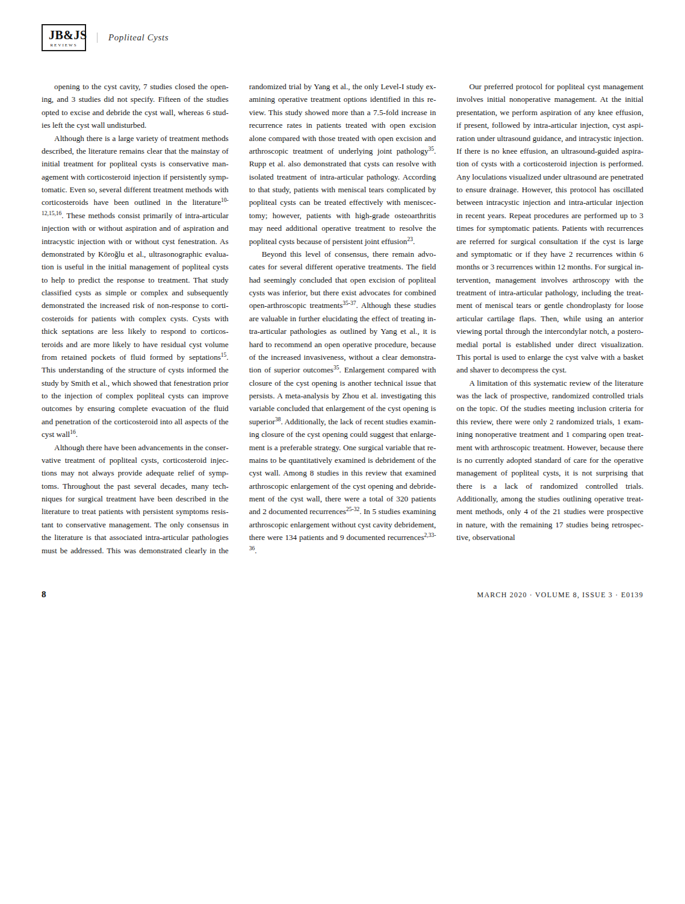JB&JS
Reviews
Popliteal Cysts
opening to the cyst cavity, 7 studies closed the opening, and 3 studies did not specify. Fifteen of the studies opted to excise and debride the cyst wall, whereas 6 studies left the cyst wall undisturbed.
Although there is a large variety of treatment methods described, the literature remains clear that the mainstay of initial treatment for popliteal cysts is conservative management with corticosteroid injection if persistently symptomatic. Even so, several different treatment methods with corticosteroids have been outlined in the literature10-12,15,16. These methods consist primarily of intra-articular injection with or without aspiration and of aspiration and intracystic injection with or without cyst fenestration. As demonstrated by Köroğlu et al., ultrasonographic evaluation is useful in the initial management of popliteal cysts to help to predict the response to treatment. That study classified cysts as simple or complex and subsequently demonstrated the increased risk of non-response to corticosteroids for patients with complex cysts. Cysts with thick septations are less likely to respond to corticosteroids and are more likely to have residual cyst volume from retained pockets of fluid formed by septations15. This understanding of the structure of cysts informed the study by Smith et al., which showed that fenestration prior to the injection of complex popliteal cysts can improve outcomes by ensuring complete evacuation of the fluid and penetration of the corticosteroid into all aspects of the cyst wall16.
Although there have been advancements in the conservative treatment of popliteal cysts, corticosteroid injections may not always provide adequate relief of symptoms. Throughout the past several decades, many techniques for surgical treatment have been described in the literature to treat patients with persistent symptoms resistant to conservative management. The only consensus in the literature is that associated intra-articular pathologies must be addressed. This was demonstrated clearly in the randomized trial by Yang et al., the only Level-I study examining operative treatment options identified in this review. This study showed more than a 7.5-fold increase in recurrence rates in patients treated with open excision alone compared with those treated with open excision and arthroscopic treatment of underlying joint pathology35. Rupp et al. also demonstrated that cysts can resolve with isolated treatment of intra-articular pathology. According to that study, patients with meniscal tears complicated by popliteal cysts can be treated effectively with meniscectomy; however, patients with high-grade osteoarthritis may need additional operative treatment to resolve the popliteal cysts because of persistent joint effusion23.
Beyond this level of consensus, there remain advocates for several different operative treatments. The field had seemingly concluded that open excision of popliteal cysts was inferior, but there exist advocates for combined open-arthroscopic treatments35-37. Although these studies are valuable in further elucidating the effect of treating intra-articular pathologies as outlined by Yang et al., it is hard to recommend an open operative procedure, because of the increased invasiveness, without a clear demonstration of superior outcomes35. Enlargement compared with closure of the cyst opening is another technical issue that persists. A meta-analysis by Zhou et al. investigating this variable concluded that enlargement of the cyst opening is superior38. Additionally, the lack of recent studies examining closure of the cyst opening could suggest that enlargement is a preferable strategy. One surgical variable that remains to be quantitatively examined is debridement of the cyst wall. Among 8 studies in this review that examined arthroscopic enlargement of the cyst opening and debridement of the cyst wall, there were a total of 320 patients and 2 documented recurrences25-32. In 5 studies examining arthroscopic enlargement without cyst cavity debridement, there were 134 patients and 9 documented recurrences2,33-36.
Our preferred protocol for popliteal cyst management involves initial nonoperative management. At the initial presentation, we perform aspiration of any knee effusion, if present, followed by intra-articular injection, cyst aspiration under ultrasound guidance, and intracystic injection. If there is no knee effusion, an ultrasound-guided aspiration of cysts with a corticosteroid injection is performed. Any loculations visualized under ultrasound are penetrated to ensure drainage. However, this protocol has oscillated between intracystic injection and intra-articular injection in recent years. Repeat procedures are performed up to 3 times for symptomatic patients. Patients with recurrences are referred for surgical consultation if the cyst is large and symptomatic or if they have 2 recurrences within 6 months or 3 recurrences within 12 months. For surgical intervention, management involves arthroscopy with the treatment of intra-articular pathology, including the treatment of meniscal tears or gentle chondroplasty for loose articular cartilage flaps. Then, while using an anterior viewing portal through the intercondylar notch, a posteromedial portal is established under direct visualization. This portal is used to enlarge the cyst valve with a basket and shaver to decompress the cyst.
A limitation of this systematic review of the literature was the lack of prospective, randomized controlled trials on the topic. Of the studies meeting inclusion criteria for this review, there were only 2 randomized trials, 1 examining nonoperative treatment and 1 comparing open treatment with arthroscopic treatment. However, because there is no currently adopted standard of care for the operative management of popliteal cysts, it is not surprising that there is a lack of randomized controlled trials. Additionally, among the studies outlining operative treatment methods, only 4 of the 21 studies were prospective in nature, with the remaining 17 studies being retrospective, observational
8
March 2020 · Volume 8, Issue 3 · e0139